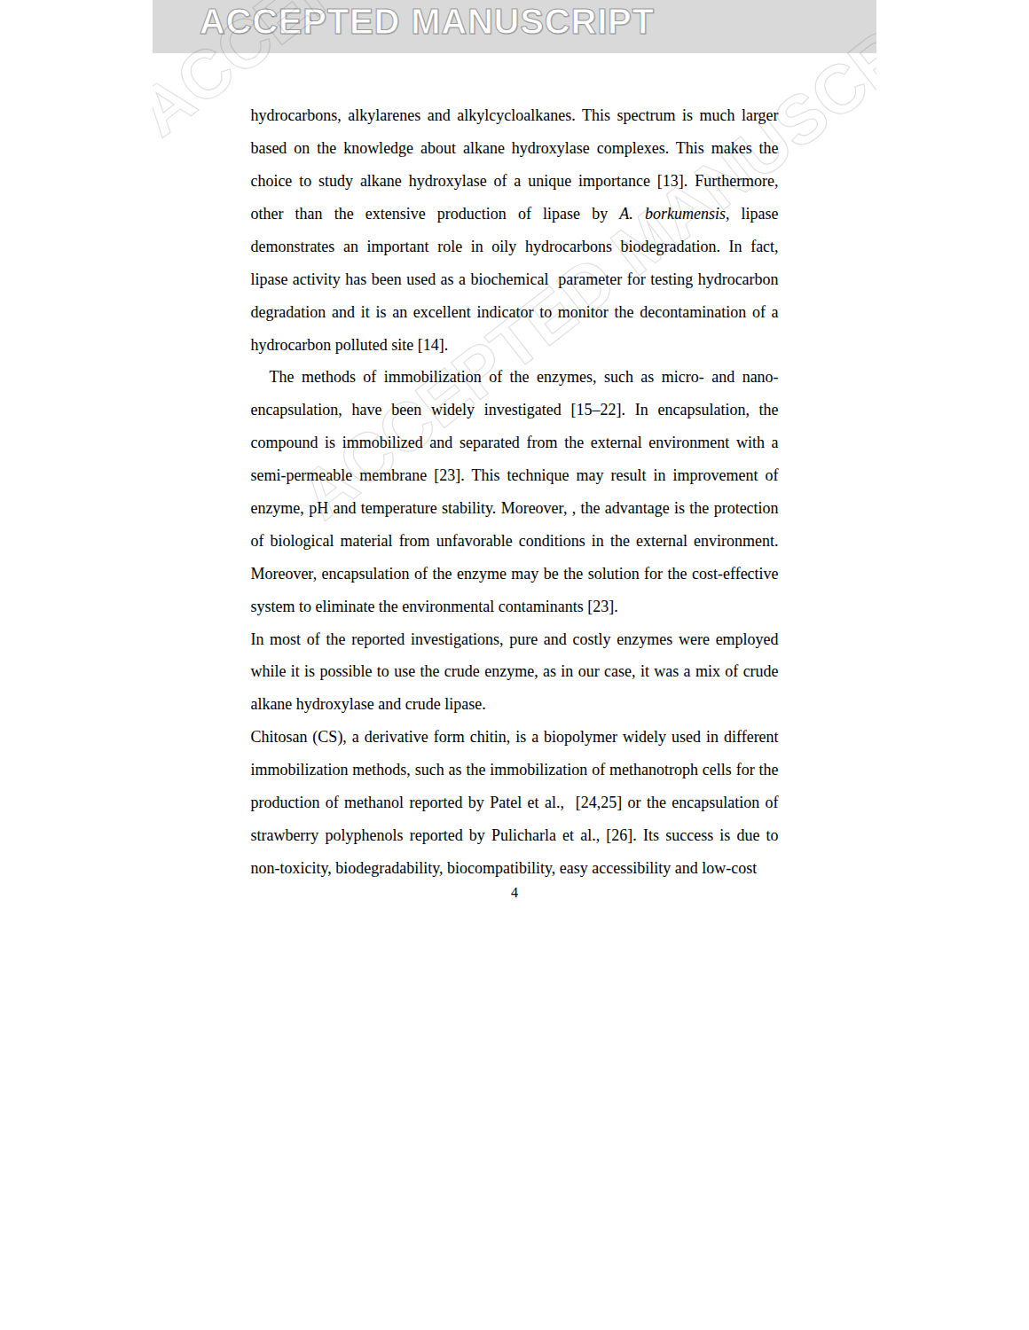ACCEPTED MANUSCRIPT
ACCEPTED MANUSCRIPT ACCEPTED MANUSCRIPT
hydrocarbons, alkylarenes and alkylcycloalkanes. This spectrum is much larger based on the knowledge about alkane hydroxylase complexes. This makes the choice to study alkane hydroxylase of a unique importance [13]. Furthermore, other than the extensive production of lipase by A. borkumensis, lipase demonstrates an important role in oily hydrocarbons biodegradation. In fact, lipase activity has been used as a biochemical parameter for testing hydrocarbon degradation and it is an excellent indicator to monitor the decontamination of a hydrocarbon polluted site [14].
The methods of immobilization of the enzymes, such as micro- and nano-encapsulation, have been widely investigated [15–22]. In encapsulation, the compound is immobilized and separated from the external environment with a semi-permeable membrane [23]. This technique may result in improvement of enzyme, pH and temperature stability. Moreover, , the advantage is the protection of biological material from unfavorable conditions in the external environment. Moreover, encapsulation of the enzyme may be the solution for the cost-effective system to eliminate the environmental contaminants [23].
In most of the reported investigations, pure and costly enzymes were employed while it is possible to use the crude enzyme, as in our case, it was a mix of crude alkane hydroxylase and crude lipase.
Chitosan (CS), a derivative form chitin, is a biopolymer widely used in different immobilization methods, such as the immobilization of methanotroph cells for the production of methanol reported by Patel et al., [24,25] or the encapsulation of strawberry polyphenols reported by Pulicharla et al., [26]. Its success is due to non-toxicity, biodegradability, biocompatibility, easy accessibility and low-cost
4